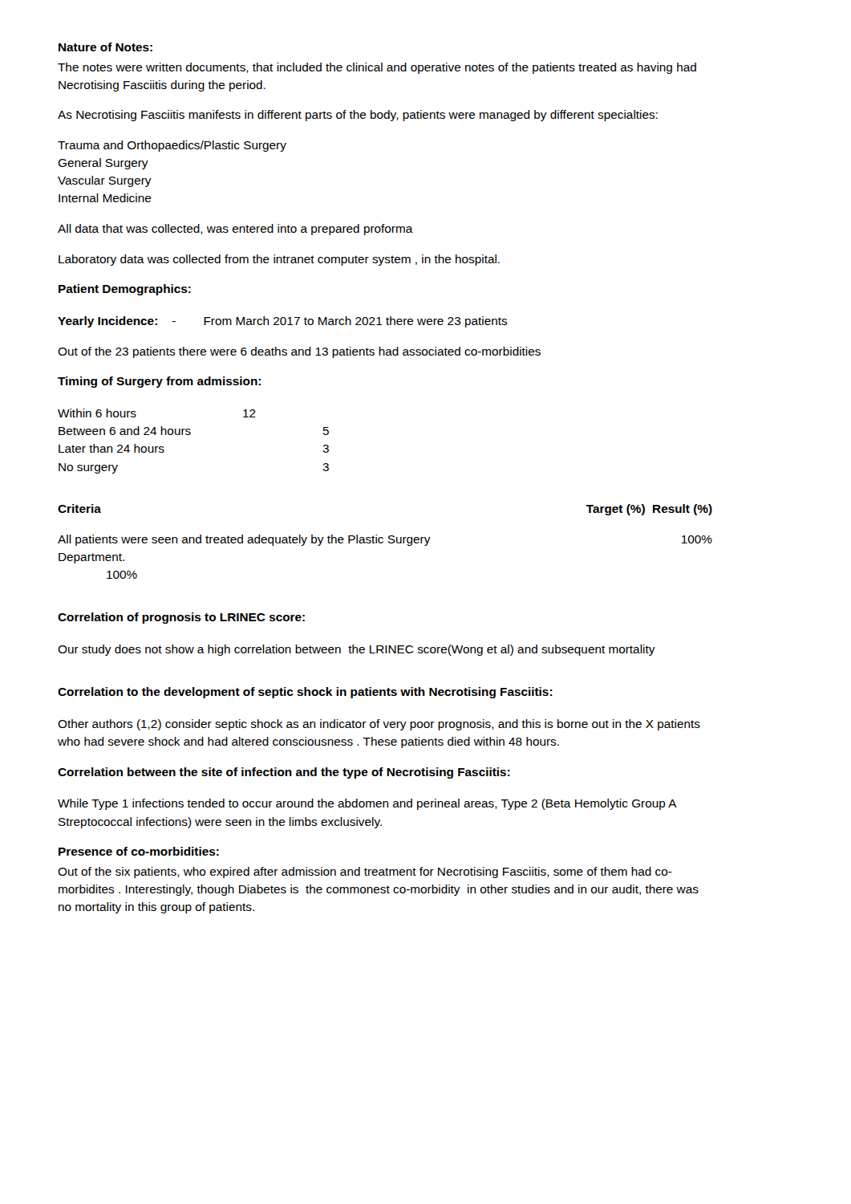Nature of Notes:
The notes were written documents, that included the clinical and operative notes of the patients treated as having had Necrotising Fasciitis during the period.
As Necrotising Fasciitis manifests in different parts of the body, patients were managed by different specialties:
Trauma and Orthopaedics/Plastic Surgery
General Surgery
Vascular Surgery
Internal Medicine
All data that was collected, was entered into a prepared proforma
Laboratory data was collected from the intranet computer system , in the hospital.
Patient Demographics:
Yearly Incidence: - From March 2017 to March 2021 there were 23 patients
Out of the 23 patients there were 6 deaths and 13 patients had associated co-morbidities
Timing of Surgery from admission:
| Within 6 hours | 12 | |
| Between 6 and 24 hours | | 5 |
| Later than 24 hours | | 3 |
| No surgery | | 3 |
Criteria
Target (%) Result (%)
All patients were seen and treated adequately by the Plastic Surgery
Department.
100%
100%
Correlation of prognosis to LRINEC score:
Our study does not show a high correlation between the LRINEC score(Wong et al) and subsequent mortality
Correlation to the development of septic shock in patients with Necrotising Fasciitis:
Other authors (1,2) consider septic shock as an indicator of very poor prognosis, and this is borne out in the X patients who had severe shock and had altered consciousness . These patients died within 48 hours.
Correlation between the site of infection and the type of Necrotising Fasciitis:
While Type 1 infections tended to occur around the abdomen and perineal areas, Type 2 (Beta Hemolytic Group A Streptococcal infections) were seen in the limbs exclusively.
Presence of co-morbidities:
Out of the six patients, who expired after admission and treatment for Necrotising Fasciitis, some of them had co-morbidites . Interestingly, though Diabetes is the commonest co-morbidity in other studies and in our audit, there was no mortality in this group of patients.